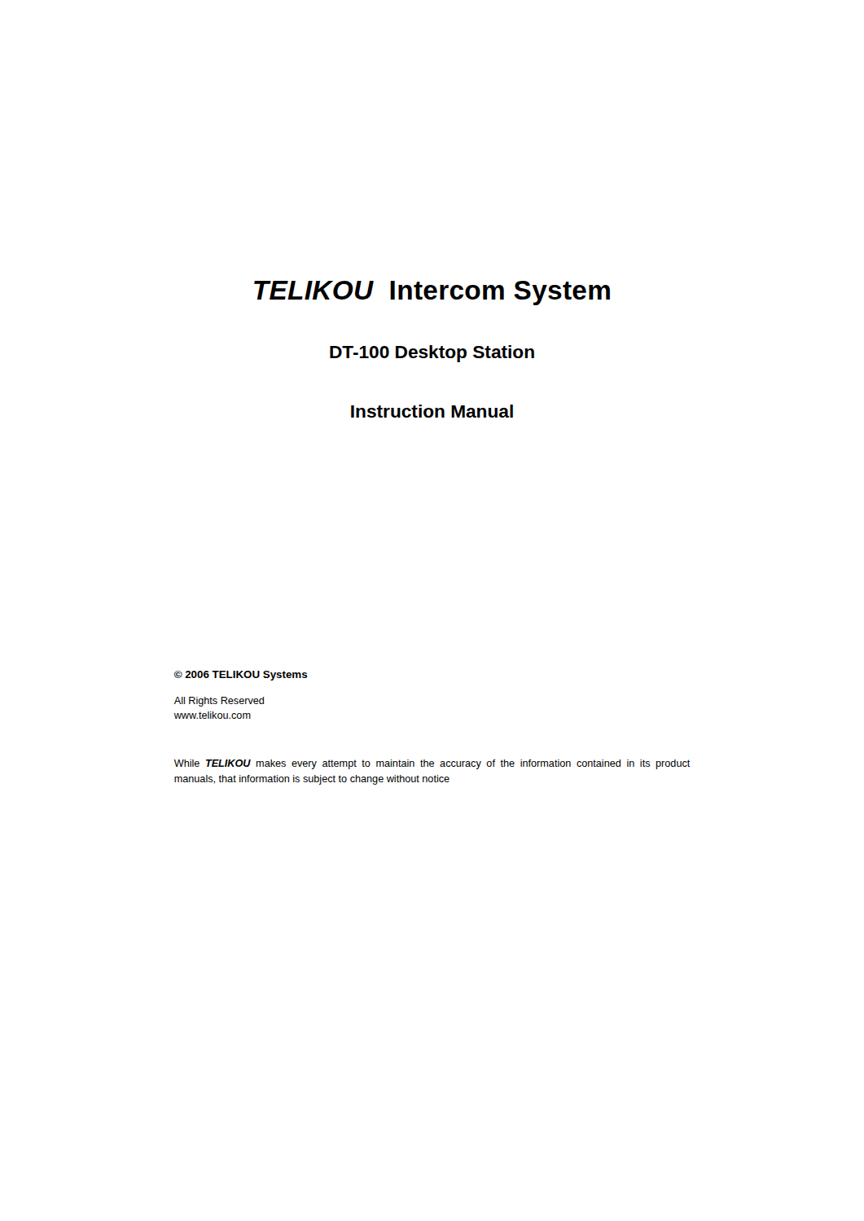TELIKOU Intercom System
DT-100 Desktop Station
Instruction Manual
© 2006 TELIKOU Systems
All Rights Reserved
www.telikou.com
While TELIKOU makes every attempt to maintain the accuracy of the information contained in its product manuals, that information is subject to change without notice